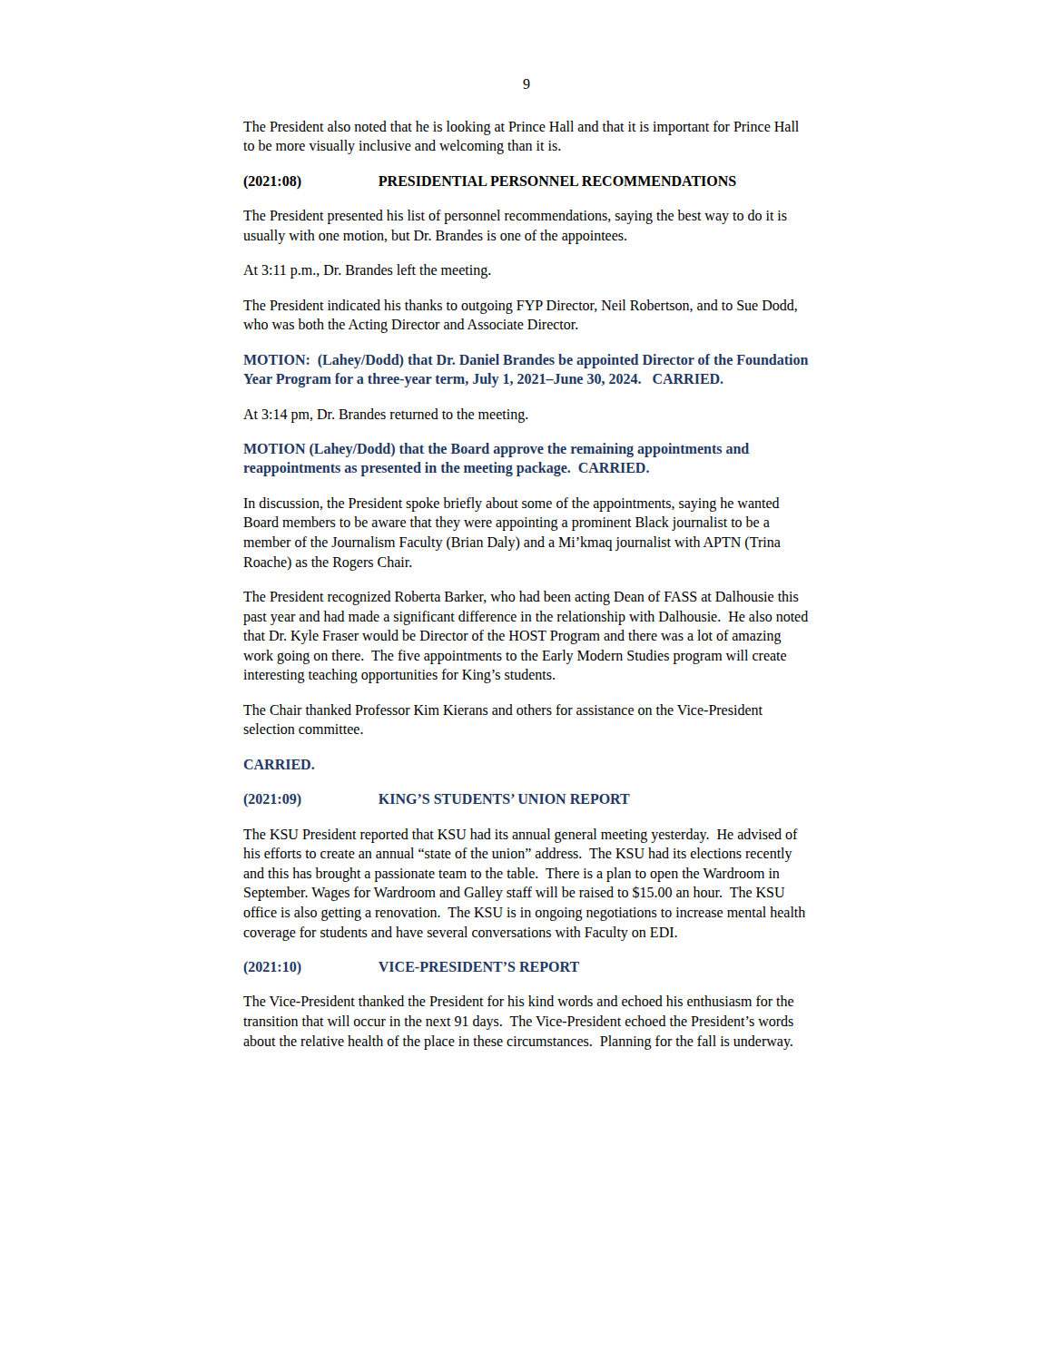9
The President also noted that he is looking at Prince Hall and that it is important for Prince Hall to be more visually inclusive and welcoming than it is.
(2021:08) PRESIDENTIAL PERSONNEL RECOMMENDATIONS
The President presented his list of personnel recommendations, saying the best way to do it is usually with one motion, but Dr. Brandes is one of the appointees.
At 3:11 p.m., Dr. Brandes left the meeting.
The President indicated his thanks to outgoing FYP Director, Neil Robertson, and to Sue Dodd, who was both the Acting Director and Associate Director.
MOTION: (Lahey/Dodd) that Dr. Daniel Brandes be appointed Director of the Foundation Year Program for a three-year term, July 1, 2021–June 30, 2024. CARRIED.
At 3:14 pm, Dr. Brandes returned to the meeting.
MOTION (Lahey/Dodd) that the Board approve the remaining appointments and reappointments as presented in the meeting package. CARRIED.
In discussion, the President spoke briefly about some of the appointments, saying he wanted Board members to be aware that they were appointing a prominent Black journalist to be a member of the Journalism Faculty (Brian Daly) and a Mi’kmaq journalist with APTN (Trina Roache) as the Rogers Chair.
The President recognized Roberta Barker, who had been acting Dean of FASS at Dalhousie this past year and had made a significant difference in the relationship with Dalhousie. He also noted that Dr. Kyle Fraser would be Director of the HOST Program and there was a lot of amazing work going on there. The five appointments to the Early Modern Studies program will create interesting teaching opportunities for King’s students.
The Chair thanked Professor Kim Kierans and others for assistance on the Vice-President selection committee.
CARRIED.
(2021:09) KING’S STUDENTS’ UNION REPORT
The KSU President reported that KSU had its annual general meeting yesterday. He advised of his efforts to create an annual “state of the union” address. The KSU had its elections recently and this has brought a passionate team to the table. There is a plan to open the Wardroom in September. Wages for Wardroom and Galley staff will be raised to $15.00 an hour. The KSU office is also getting a renovation. The KSU is in ongoing negotiations to increase mental health coverage for students and have several conversations with Faculty on EDI.
(2021:10) VICE-PRESIDENT’S REPORT
The Vice-President thanked the President for his kind words and echoed his enthusiasm for the transition that will occur in the next 91 days. The Vice-President echoed the President’s words about the relative health of the place in these circumstances. Planning for the fall is underway.